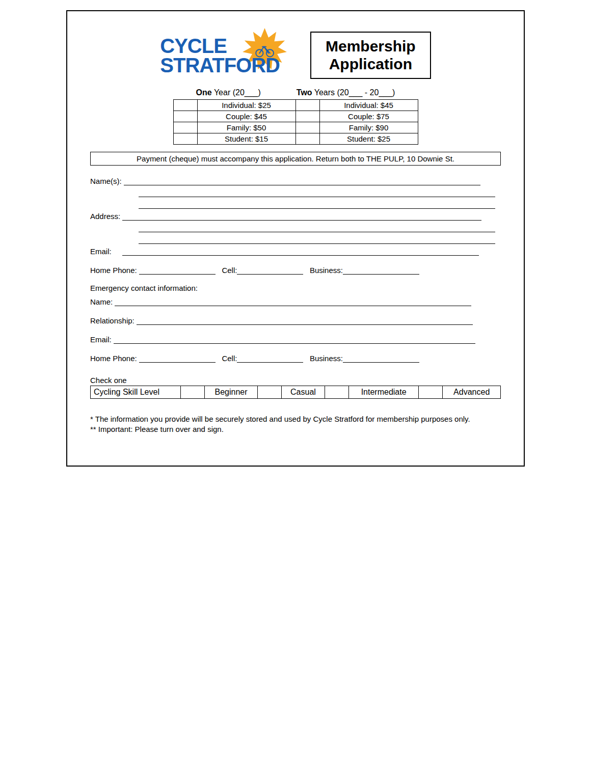CYCLE
STRATFORD
Membership
Application
One Year (20___)
Two Years (20___ - 20___)
| | Individual: $25 | | Individual: $45 |
| | Couple: $45 | | Couple: $75 |
| | Family: $50 | | Family: $90 |
| | Student: $15 | | Student: $25 |
Payment (cheque) must accompany this application. Return both to THE PULP, 10 Downie St.
Name(s):
Address:
Email:
Home Phone: Cell: Business:
Emergency contact information:
Name:
Relationship:
Email:
Home Phone: Cell: Business:
Check one
| Cycling Skill Level | | Beginner | | Casual | | Intermediate | | Advanced |
* The information you provide will be securely stored and used by Cycle Stratford for membership purposes only.
** Important: Please turn over and sign.